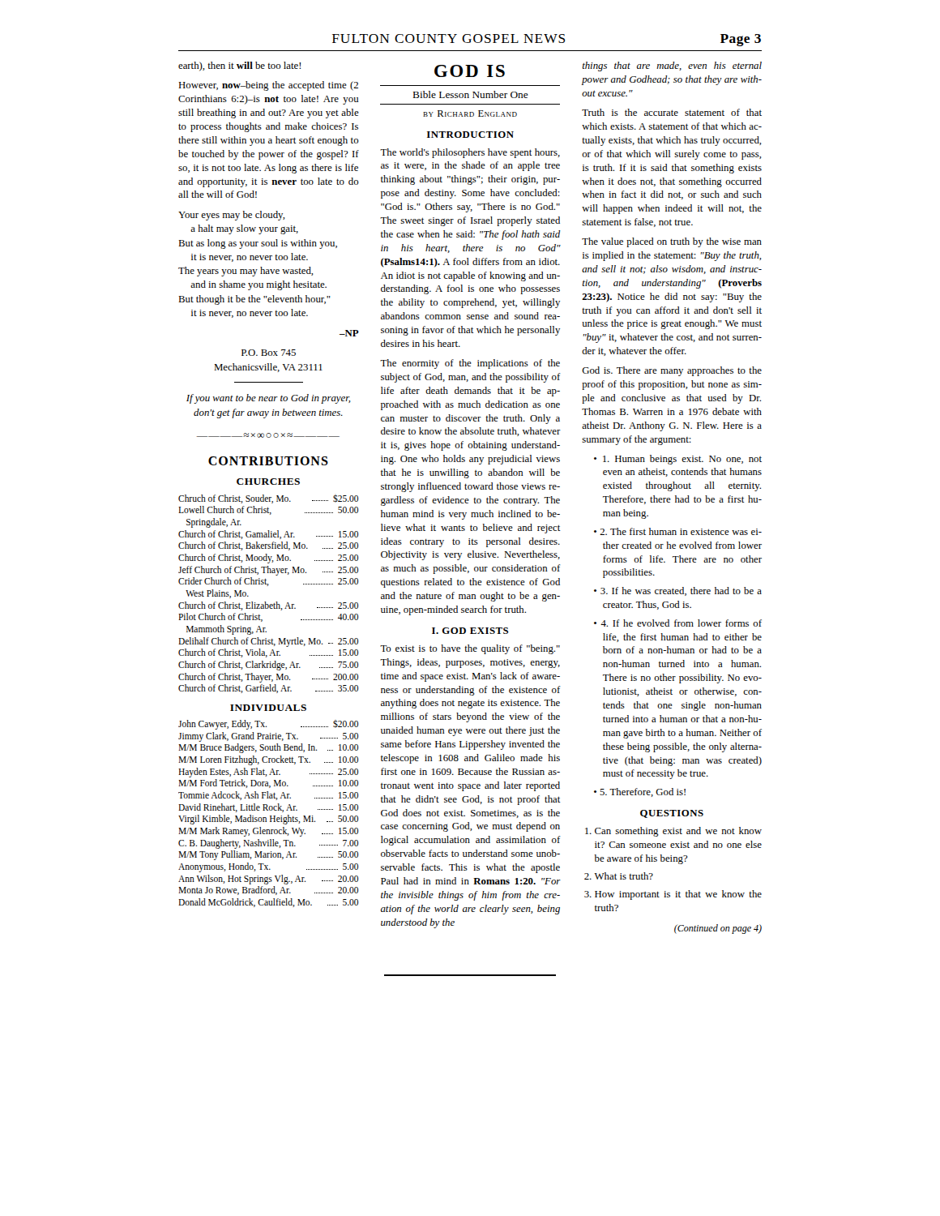FULTON COUNTY GOSPEL NEWS Page 3
earth), then it will be too late!
However, now–being the accepted time (2 Corinthians 6:2)–is not too late! Are you still breathing in and out? Are you yet able to process thoughts and make choices? Is there still within you a heart soft enough to be touched by the power of the gospel? If so, it is not too late. As long as there is life and opportunity, it is never too late to do all the will of God!
Your eyes may be cloudy, a halt may slow your gait, But as long as your soul is within you, it is never, no never too late. The years you may have wasted, and in shame you might hesitate. But though it be the "eleventh hour," it is never, no never too late.
–NP
P.O. Box 745
Mechanicsville, VA 23111
If you want to be near to God in prayer, don't get far away in between times.
————≈×∞○○×≈————
CONTRIBUTIONS
CHURCHES
Chruch of Christ, Souder, Mo. $25.00
Lowell Church of Christ, 50.00
Springdale, Ar.
Church of Christ, Gamaliel, Ar. 15.00
Church of Christ, Bakersfield, Mo. 25.00
Church of Christ, Moody, Mo. 25.00
Jeff Church of Christ, Thayer, Mo. 25.00
Crider Church of Christ, 25.00
West Plains, Mo.
Church of Christ, Elizabeth, Ar. 25.00
Pilot Church of Christ, 40.00
Mammoth Spring, Ar.
Delihalf Church of Christ, Myrtle, Mo. 25.00
Church of Christ, Viola, Ar. 15.00
Church of Christ, Clarkridge, Ar. 75.00
Church of Christ, Thayer, Mo. 200.00
Church of Christ, Garfield, Ar. 35.00
INDIVIDUALS
John Cawyer, Eddy, Tx. $20.00
Jimmy Clark, Grand Prairie, Tx. 5.00
M/M Bruce Badgers, South Bend, In. 10.00
M/M Loren Fitzhugh, Crockett, Tx. 10.00
Hayden Estes, Ash Flat, Ar. 25.00
M/M Ford Tetrick, Dora, Mo. 10.00
Tommie Adcock, Ash Flat, Ar. 15.00
David Rinehart, Little Rock, Ar. 15.00
Virgil Kimble, Madison Heights, Mi. 50.00
M/M Mark Ramey, Glenrock, Wy. 15.00
C. B. Daugherty, Nashville, Tn. 7.00
M/M Tony Pulliam, Marion, Ar. 50.00
Anonymous, Hondo, Tx. 5.00
Ann Wilson, Hot Springs Vlg., Ar. 20.00
Monta Jo Rowe, Bradford, Ar. 20.00
Donald McGoldrick, Caulfield, Mo. 5.00
GOD IS Bible Lesson Number One by Richard England
INTRODUCTION
The world's philosophers have spent hours, as it were, in the shade of an apple tree thinking about "things"; their origin, purpose and destiny. Some have concluded: "God is." Others say, "There is no God." The sweet singer of Israel properly stated the case when he said: "The fool hath said in his heart, there is no God" (Psalms14:1). A fool differs from an idiot. An idiot is not capable of knowing and understanding. A fool is one who possesses the ability to comprehend, yet, willingly abandons common sense and sound reasoning in favor of that which he personally desires in his heart.
The enormity of the implications of the subject of God, man, and the possibility of life after death demands that it be approached with as much dedication as one can muster to discover the truth. Only a desire to know the absolute truth, whatever it is, gives hope of obtaining understanding. One who holds any prejudicial views that he is unwilling to abandon will be strongly influenced toward those views regardless of evidence to the contrary. The human mind is very much inclined to believe what it wants to believe and reject ideas contrary to its personal desires. Objectivity is very elusive. Nevertheless, as much as possible, our consideration of questions related to the existence of God and the nature of man ought to be a genuine, open-minded search for truth.
I. GOD EXISTS
To exist is to have the quality of "being." Things, ideas, purposes, motives, energy, time and space exist. Man's lack of awareness or understanding of the existence of anything does not negate its existence. The millions of stars beyond the view of the unaided human eye were out there just the same before Hans Lippershey invented the telescope in 1608 and Galileo made his first one in 1609. Because the Russian astronaut went into space and later reported that he didn't see God, is not proof that God does not exist. Sometimes, as is the case concerning God, we must depend on logical accumulation and assimilation of observable facts to understand some unobservable facts. This is what the apostle Paul had in mind in Romans 1:20. "For the invisible things of him from the creation of the world are clearly seen, being understood by the
things that are made, even his eternal power and Godhead; so that they are without excuse."
Truth is the accurate statement of that which exists. A statement of that which actually exists, that which has truly occurred, or of that which will surely come to pass, is truth. If it is said that something exists when it does not, that something occurred when in fact it did not, or such and such will happen when indeed it will not, the statement is false, not true.
The value placed on truth by the wise man is implied in the statement: "Buy the truth, and sell it not; also wisdom, and instruction, and understanding" (Proverbs 23:23). Notice he did not say: "Buy the truth if you can afford it and don't sell it unless the price is great enough." We must "buy" it, whatever the cost, and not surrender it, whatever the offer.
God is. There are many approaches to the proof of this proposition, but none as simple and conclusive as that used by Dr. Thomas B. Warren in a 1976 debate with atheist Dr. Anthony G. N. Flew. Here is a summary of the argument:
1. Human beings exist. No one, not even an atheist, contends that humans existed throughout all eternity. Therefore, there had to be a first human being.
2. The first human in existence was either created or he evolved from lower forms of life. There are no other possibilities.
3. If he was created, there had to be a creator. Thus, God is.
4. If he evolved from lower forms of life, the first human had to either be born of a non-human or had to be a non-human turned into a human. There is no other possibility. No evolutionist, atheist or otherwise, contends that one single non-human turned into a human or that a non-human gave birth to a human. Neither of these being possible, the only alternative (that being: man was created) must of necessity be true.
5. Therefore, God is!
QUESTIONS
Can something exist and we not know it? Can someone exist and no one else be aware of his being?
What is truth?
How important is it that we know the truth?
(Continued on page 4)